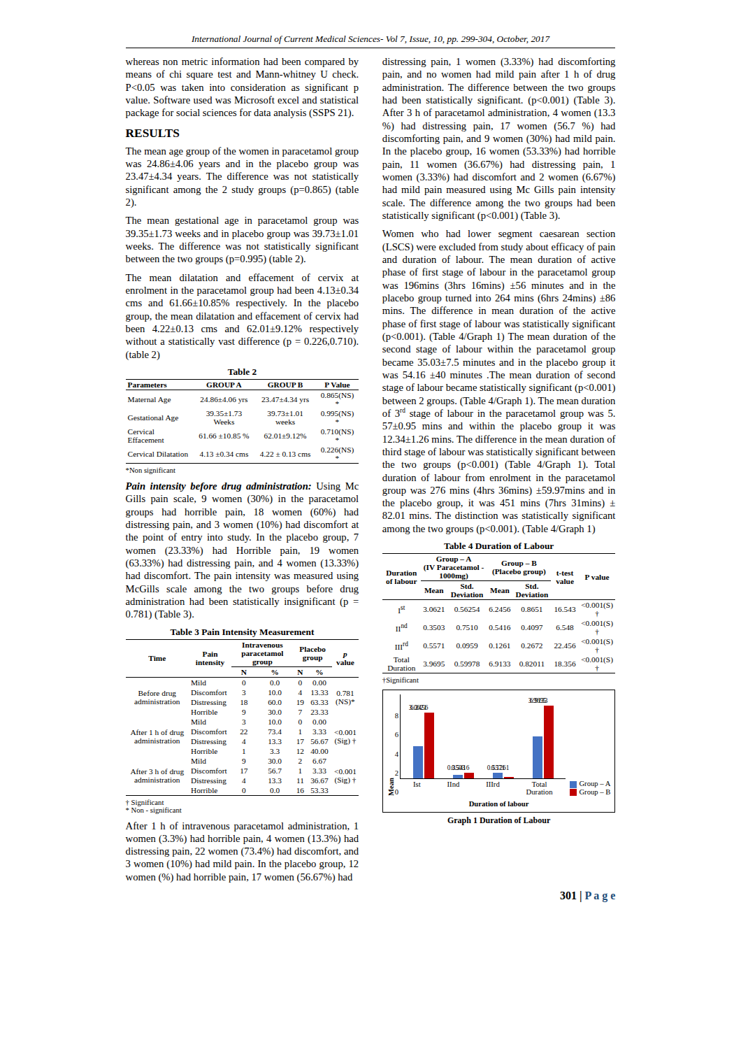International Journal of Current Medical Sciences- Vol 7, Issue, 10, pp. 299-304, October, 2017
whereas non metric information had been compared by means of chi square test and Mann-whitney U check. P<0.05 was taken into consideration as significant p value. Software used was Microsoft excel and statistical package for social sciences for data analysis (SSPS 21).
RESULTS
The mean age group of the women in paracetamol group was 24.86±4.06 years and in the placebo group was 23.47±4.34 years. The difference was not statistically significant among the 2 study groups (p=0.865) (table 2).
The mean gestational age in paracetamol group was 39.35±1.73 weeks and in placebo group was 39.73±1.01 weeks. The difference was not statistically significant between the two groups (p=0.995) (table 2).
The mean dilatation and effacement of cervix at enrolment in the paracetamol group had been 4.13±0.34 cms and 61.66±10.85% respectively. In the placebo group, the mean dilatation and effacement of cervix had been 4.22±0.13 cms and 62.01±9.12% respectively without a statistically vast difference (p = 0.226,0.710). (table 2)
Table 2
| Parameters | GROUP A | GROUP B | P Value |
| --- | --- | --- | --- |
| Maternal Age | 24.86±4.06 yrs | 23.47±4.34 yrs | 0.865(NS) * |
| Gestational Age | 39.35±1.73 Weeks | 39.73±1.01 weeks | 0.995(NS) * |
| Cervical Effacement | 61.66 ±10.85 % | 62.01±9.12% | 0.710(NS) * |
| Cervical Dilatation | 4.13 ±0.34 cms | 4.22 ± 0.13 cms | 0.226(NS) * |
*Non significant
Pain intensity before drug administration: Using Mc Gills pain scale, 9 women (30%) in the paracetamol groups had horrible pain, 18 women (60%) had distressing pain, and 3 women (10%) had discomfort at the point of entry into study. In the placebo group, 7 women (23.33%) had Horrible pain, 19 women (63.33%) had distressing pain, and 4 women (13.33%) had discomfort. The pain intensity was measured using McGills scale among the two groups before drug administration had been statistically insignificant (p = 0.781) (Table 3).
Table 3 Pain Intensity Measurement
| Time | Pain intensity | Intravenous paracetamol group | Placebo group | p value |
| --- | --- | --- | --- | --- |
| N | % | N | % |
| Before drug administration | Mild | 0 | 0.0 | 0 | 0.00 | 0.781 (NS)* |
| Discomfort | 3 | 10.0 | 4 | 13.33 |
| Distressing | 18 | 60.0 | 19 | 63.33 |
| Horrible | 9 | 30.0 | 7 | 23.33 |
| After 1 h of drug administration | Mild | 3 | 10.0 | 0 | 0.00 | <0.001 (Sig) † |
| Discomfort | 22 | 73.4 | 1 | 3.33 |
| Distressing | 4 | 13.3 | 17 | 56.67 |
| Horrible | 1 | 3.3 | 12 | 40.00 |
| After 3 h of drug administration | Mild | 9 | 30.0 | 2 | 6.67 | <0.001 (Sig) † |
| Discomfort | 17 | 56.7 | 1 | 3.33 |
| Distressing | 4 | 13.3 | 11 | 36.67 |
| Horrible | 0 | 0.0 | 16 | 53.33 |
† Significant
* Non - significant
After 1 h of intravenous paracetamol administration, 1 women (3.3%) had horrible pain, 4 women (13.3%) had distressing pain, 22 women (73.4%) had discomfort, and 3 women (10%) had mild pain. In the placebo group, 12 women (%) had horrible pain, 17 women (56.67%) had
distressing pain, 1 women (3.33%) had discomforting pain, and no women had mild pain after 1 h of drug administration. The difference between the two groups had been statistically significant. (p<0.001) (Table 3). After 3 h of paracetamol administration, 4 women (13.3 %) had distressing pain, 17 women (56.7 %) had discomforting pain, and 9 women (30%) had mild pain. In the placebo group, 16 women (53.33%) had horrible pain, 11 women (36.67%) had distressing pain, 1 women (3.33%) had discomfort and 2 women (6.67%) had mild pain measured using Mc Gills pain intensity scale. The difference among the two groups had been statistically significant (p<0.001) (Table 3).
Women who had lower segment caesarean section (LSCS) were excluded from study about efficacy of pain and duration of labour. The mean duration of active phase of first stage of labour in the paracetamol group was 196mins (3hrs 16mins) ±56 minutes and in the placebo group turned into 264 mins (6hrs 24mins) ±86 mins. The difference in mean duration of the active phase of first stage of labour was statistically significant (p<0.001). (Table 4/Graph 1) The mean duration of the second stage of labour within the paracetamol group became 35.03±7.5 minutes and in the placebo group it was 54.16 ±40 minutes .The mean duration of second stage of labour became statistically significant (p<0.001) between 2 groups. (Table 4/Graph 1). The mean duration of 3rd stage of labour in the paracetamol group was 5. 57±0.95 mins and within the placebo group it was 12.34±1.26 mins. The difference in the mean duration of third stage of labour was statistically significant between the two groups (p<0.001) (Table 4/Graph 1). Total duration of labour from enrolment in the paracetamol group was 276 mins (4hrs 36mins) ±59.97mins and in the placebo group, it was 451 mins (7hrs 31mins) ± 82.01 mins. The distinction was statistically significant among the two groups (p<0.001). (Table 4/Graph 1)
Table 4 Duration of Labour
| Duration of labour | Group – A (IV Paracetamol - 1000mg) | Group – B (Placebo group) | t-test value | P value |
| --- | --- | --- | --- | --- |
| Mean | Std. Deviation | Mean | Std. Deviation |
| I st | 3.0621 | 0.56254 | 6.2456 | 0.8651 | 16.543 | <0.001(S) † |
| II nd | 0.3503 | 0.7510 | 0.5416 | 0.4097 | 6.548 | <0.001(S) † |
| III rd | 0.5571 | 0.0959 | 0.1261 | 0.2672 | 22.456 | <0.001(S) † |
| Total Duration | 3.9695 | 0.59978 | 6.9133 | 0.82011 | 18.356 | <0.001(S) † |
†Significant
Mean
8
6
4
2
0
3.0621
6.2456
0.3503
0.5416
0.5571
0.1261
3.9695
6.9133
Ist
IInd
IIIrd
Total
Duration
Group – A
Group – B
Duration of labour
Graph 1 Duration of Labour
301 | P a g e